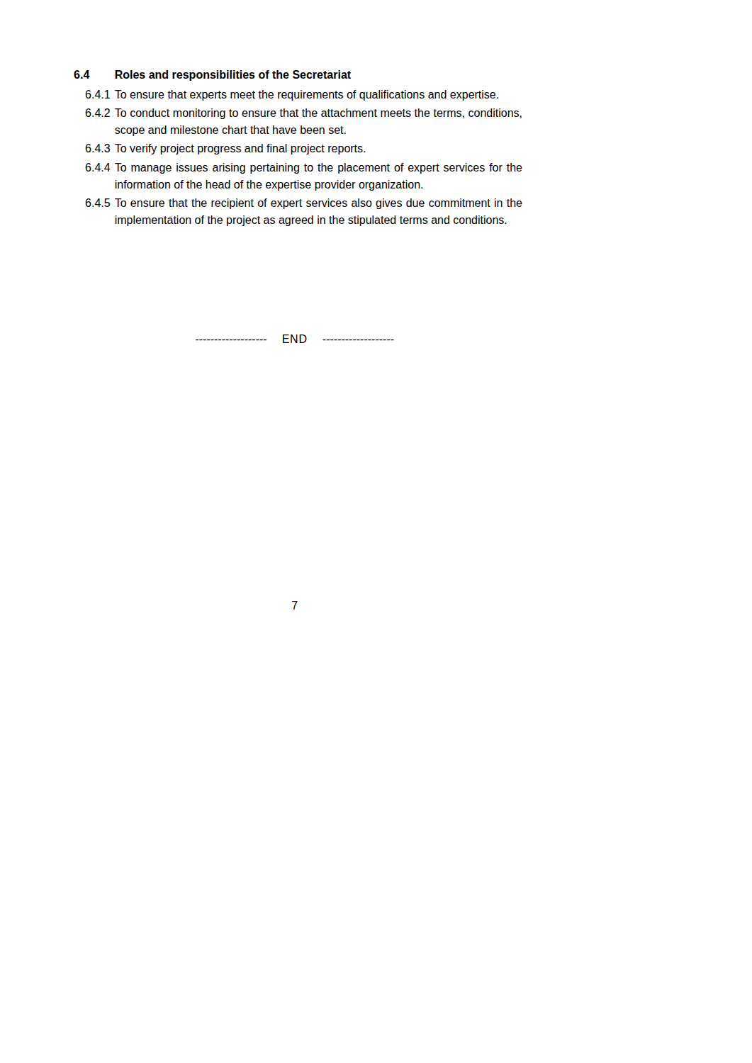6.4 Roles and responsibilities of the Secretariat
6.4.1 To ensure that experts meet the requirements of qualifications and expertise.
6.4.2 To conduct monitoring to ensure that the attachment meets the terms, conditions, scope and milestone chart that have been set.
6.4.3 To verify project progress and final project reports.
6.4.4 To manage issues arising pertaining to the placement of expert services for the information of the head of the expertise provider organization.
6.4.5 To ensure that the recipient of expert services also gives due commitment in the implementation of the project as agreed in the stipulated terms and conditions.
------------------- END -------------------
7